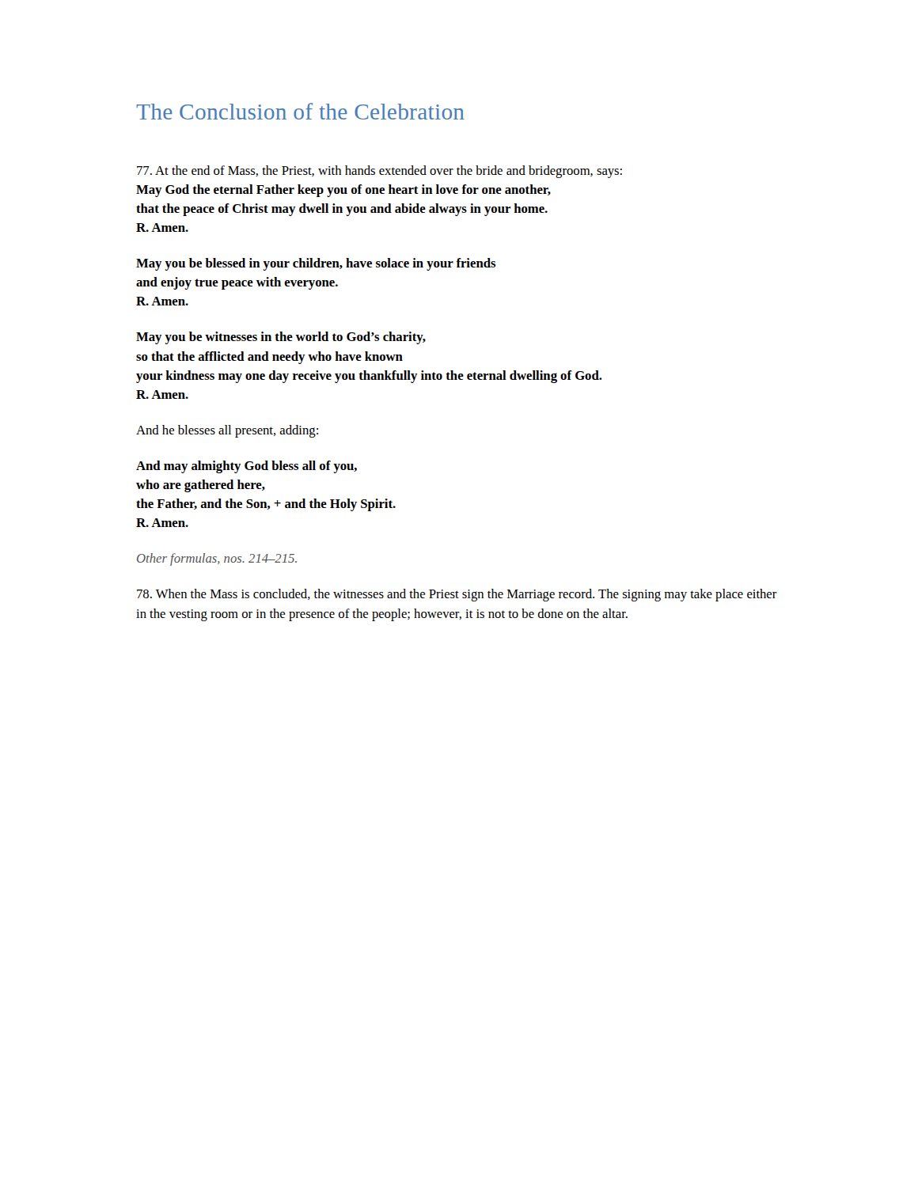The Conclusion of the Celebration
77. At the end of Mass, the Priest, with hands extended over the bride and bridegroom, says:
May God the eternal Father keep you of one heart in love for one another,
that the peace of Christ may dwell in you and abide always in your home.
R. Amen.
May you be blessed in your children, have solace in your friends
and enjoy true peace with everyone.
R. Amen.
May you be witnesses in the world to God’s charity,
so that the afflicted and needy who have known
your kindness may one day receive you thankfully into the eternal dwelling of God.
R. Amen.
And he blesses all present, adding:
And may almighty God bless all of you,
who are gathered here,
the Father, and the Son, + and the Holy Spirit.
R. Amen.
Other formulas, nos. 214–215.
78. When the Mass is concluded, the witnesses and the Priest sign the Marriage record. The signing may take place either in the vesting room or in the presence of the people; however, it is not to be done on the altar.